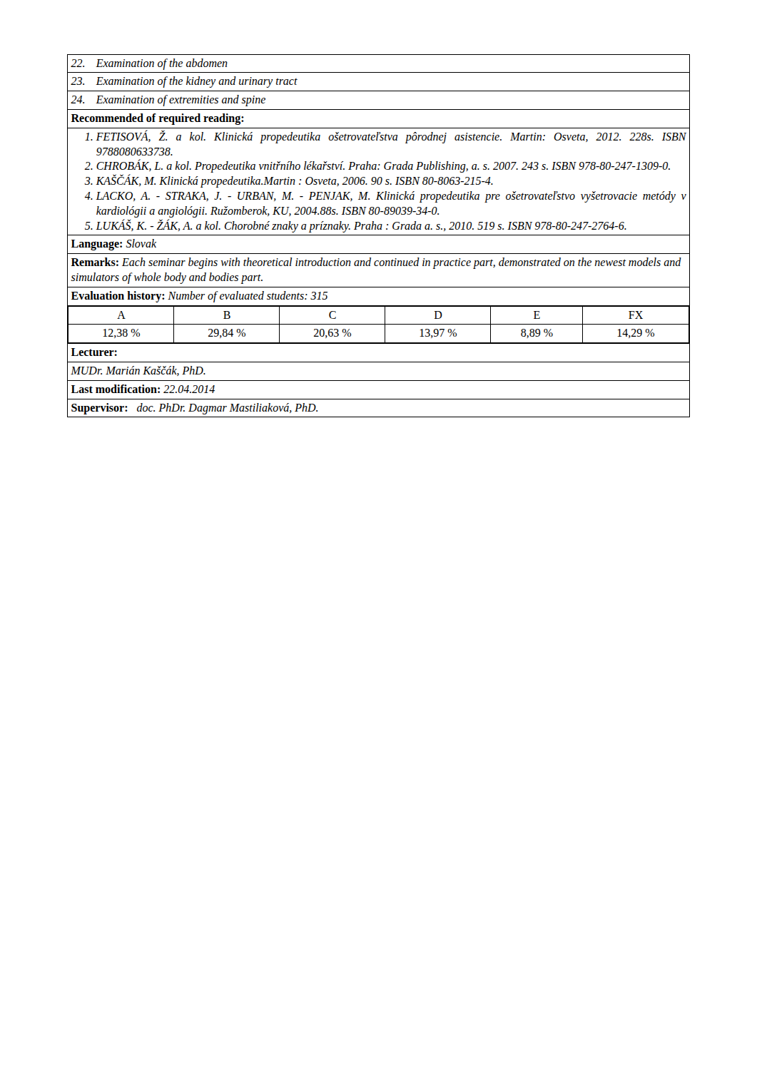| 22. Examination of the abdomen |
| 23. Examination of the kidney and urinary tract |
| 24. Examination of extremities and spine |
| Recommended of required reading: |
| FETISOVÁ, Ž. a kol. Klinická propedeutika ošetrovateľstva pôrodnej asistencie. Martin: Osveta, 2012. 228s. ISBN 9788080633738. CHROBÁK, L. a kol. Propedeutika vnitřního lékařství. Praha: Grada Publishing, a. s. 2007. 243 s. ISBN 978-80-247-1309-0. KAŠČÁK, M. Klinická propedeutika.Martin : Osveta, 2006. 90 s. ISBN 80-8063-215-4. LACKO, A. - STRAKA, J. - URBAN, M. - PENJAK, M. Klinická propedeutika pre ošetrovateľstvo vyšetrovacie metódy v kardiológii a angiológii. Ružomberok, KU, 2004.88s. ISBN 80-89039-34-0. LUKÁŠ, K. - ŽÁK, A. a kol. Chorobné znaky a príznaky. Praha : Grada a. s., 2010. 519 s. ISBN 978-80-247-2764-6. |
| Language: Slovak |
| Remarks: Each seminar begins with theoretical introduction and continued in practice part, demonstrated on the newest models and simulators of whole body and bodies part. |
| Evaluation history: Number of evaluated students: 315 |
| / A / B / C / D / E / FX / / 12,38 % / 29,84 % / 20,63 % / 13,97 % / 8,89 % / 14,29 % / |
| Lecturer: |
| MUDr. Marián Kaščák, PhD. |
| Last modification: 22.04.2014 |
| Supervisor: doc. PhDr. Dagmar Mastiliaková, PhD. |